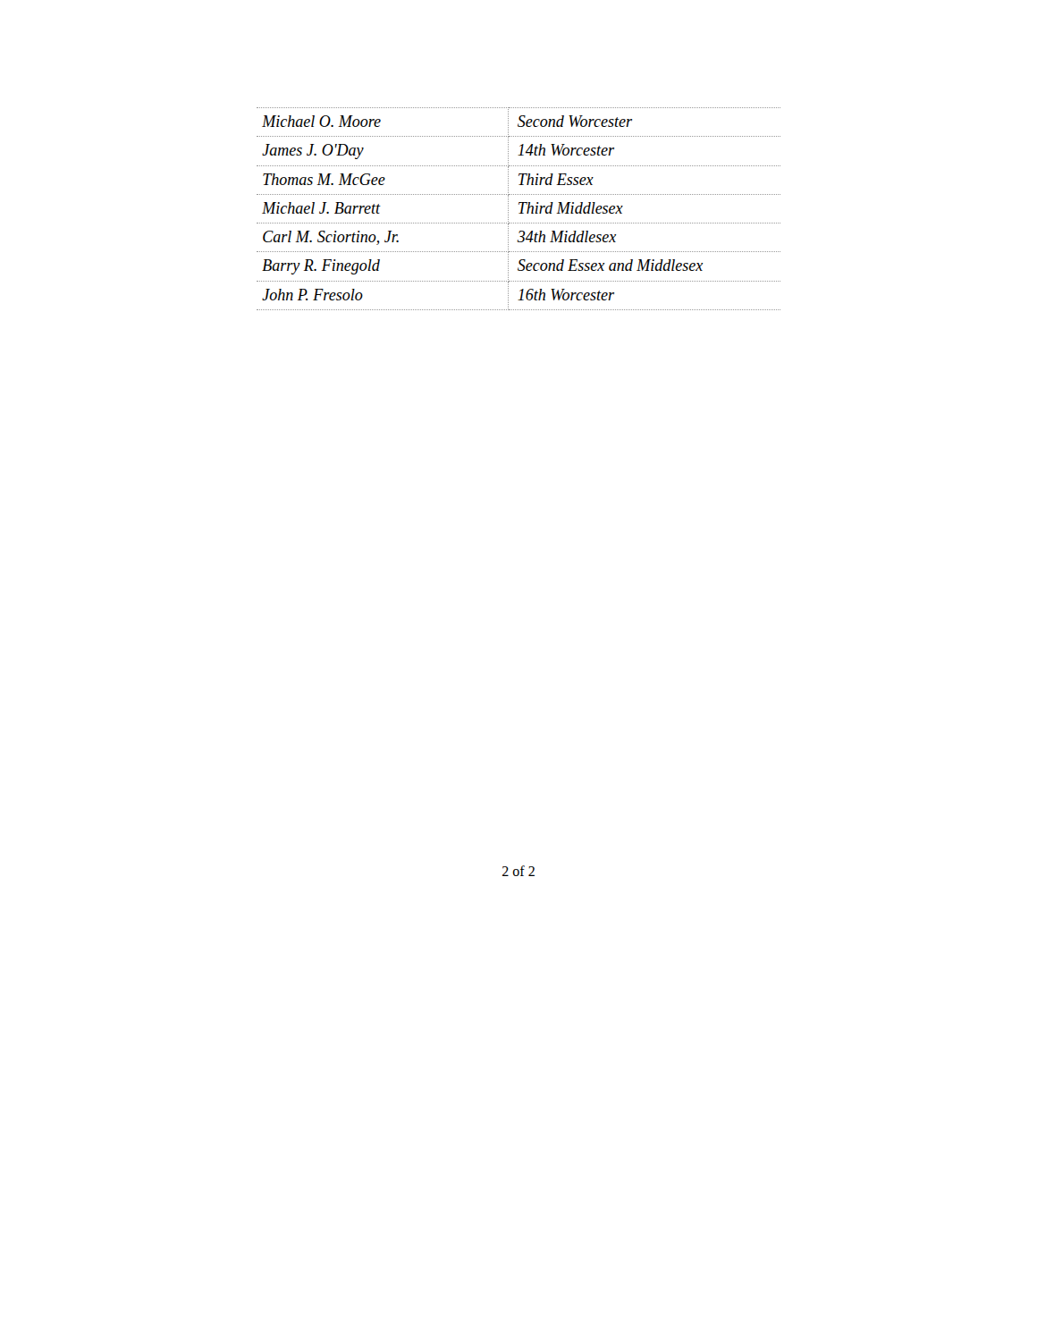| Michael O. Moore | Second Worcester |
| James J. O'Day | 14th Worcester |
| Thomas M. McGee | Third Essex |
| Michael J. Barrett | Third Middlesex |
| Carl M. Sciortino, Jr. | 34th Middlesex |
| Barry R. Finegold | Second Essex and Middlesex |
| John P. Fresolo | 16th Worcester |
2 of 2